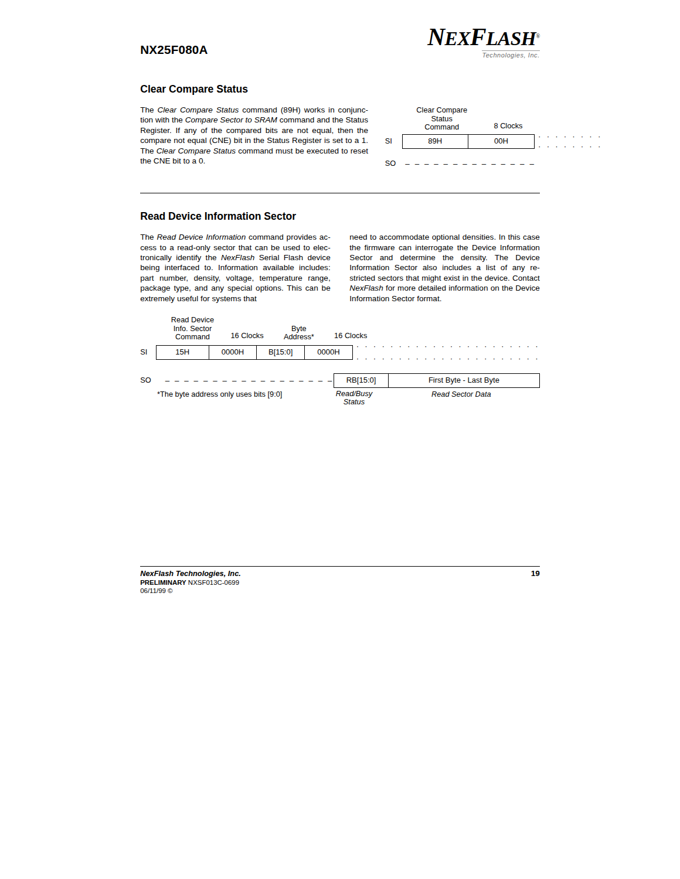NX25F080A
NEXFLASH®
Technologies, Inc.
Clear Compare Status
The Clear Compare Status command (89H) works in conjunction with the Compare Sector to SRAM command and the Status Register. If any of the compared bits are not equal, then the compare not equal (CNE) bit in the Status Register is set to a 1. The Clear Compare Status command must be executed to reset the CNE bit to a 0.
Clear Compare
Status
Command
8 Clocks
SI
89H
00H
· · · · · · · ·
· · · · · · · ·
SO – – – – – – – – – – – – – –
Read Device Information Sector
The Read Device Information command provides access to a read-only sector that can be used to electronically identify the NexFlash Serial Flash device being interfaced to. Information available includes: part number, density, voltage, temperature range, package type, and any special options. This can be extremely useful for systems that
need to accommodate optional densities. In this case the firmware can interrogate the Device Information Sector and determine the density. The Device Information Sector also includes a list of any restricted sectors that might exist in the device. Contact NexFlash for more detailed information on the Device Information Sector format.
Read Device
Info. Sector
Command
16 Clocks
Byte
Address*
16 Clocks
SI
15H
0000H
B[15:0]
0000H
· · · · · · · · · · · · · · · · · · · · · ·
· · · · · · · · · · · · · · · · · · · · · ·
SO – – – – – – – – – – – – – – – – – –
RB[15:0]
First Byte - Last Byte
*The byte address only uses bits [9:0]
Read/Busy
Status
Read Sector Data
NexFlash Technologies, Inc.
PRELIMINARY NXSF013C-0699
06/11/99 ©
19